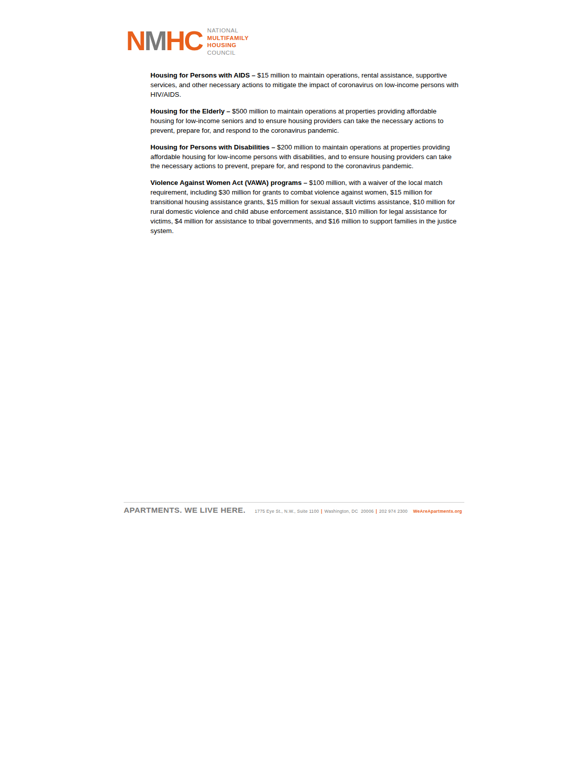NMHC
National
Multifamily
Housing
Council
Housing for Persons with AIDS – $15 million to maintain operations, rental assistance, supportive services, and other necessary actions to mitigate the impact of coronavirus on low-income persons with HIV/AIDS.
Housing for the Elderly – $500 million to maintain operations at properties providing affordable housing for low-income seniors and to ensure housing providers can take the necessary actions to prevent, prepare for, and respond to the coronavirus pandemic.
Housing for Persons with Disabilities – $200 million to maintain operations at properties providing affordable housing for low-income persons with disabilities, and to ensure housing providers can take the necessary actions to prevent, prepare for, and respond to the coronavirus pandemic.
Violence Against Women Act (VAWA) programs – $100 million, with a waiver of the local match requirement, including $30 million for grants to combat violence against women, $15 million for transitional housing assistance grants, $15 million for sexual assault victims assistance, $10 million for rural domestic violence and child abuse enforcement assistance, $10 million for legal assistance for victims, $4 million for assistance to tribal governments, and $16 million to support families in the justice system.
APARTMENTS. WE LIVE HERE.
1775 Eye St., N.W., Suite 1100|Washington, DC 20006|202 974 2300 WeAreApartments.org